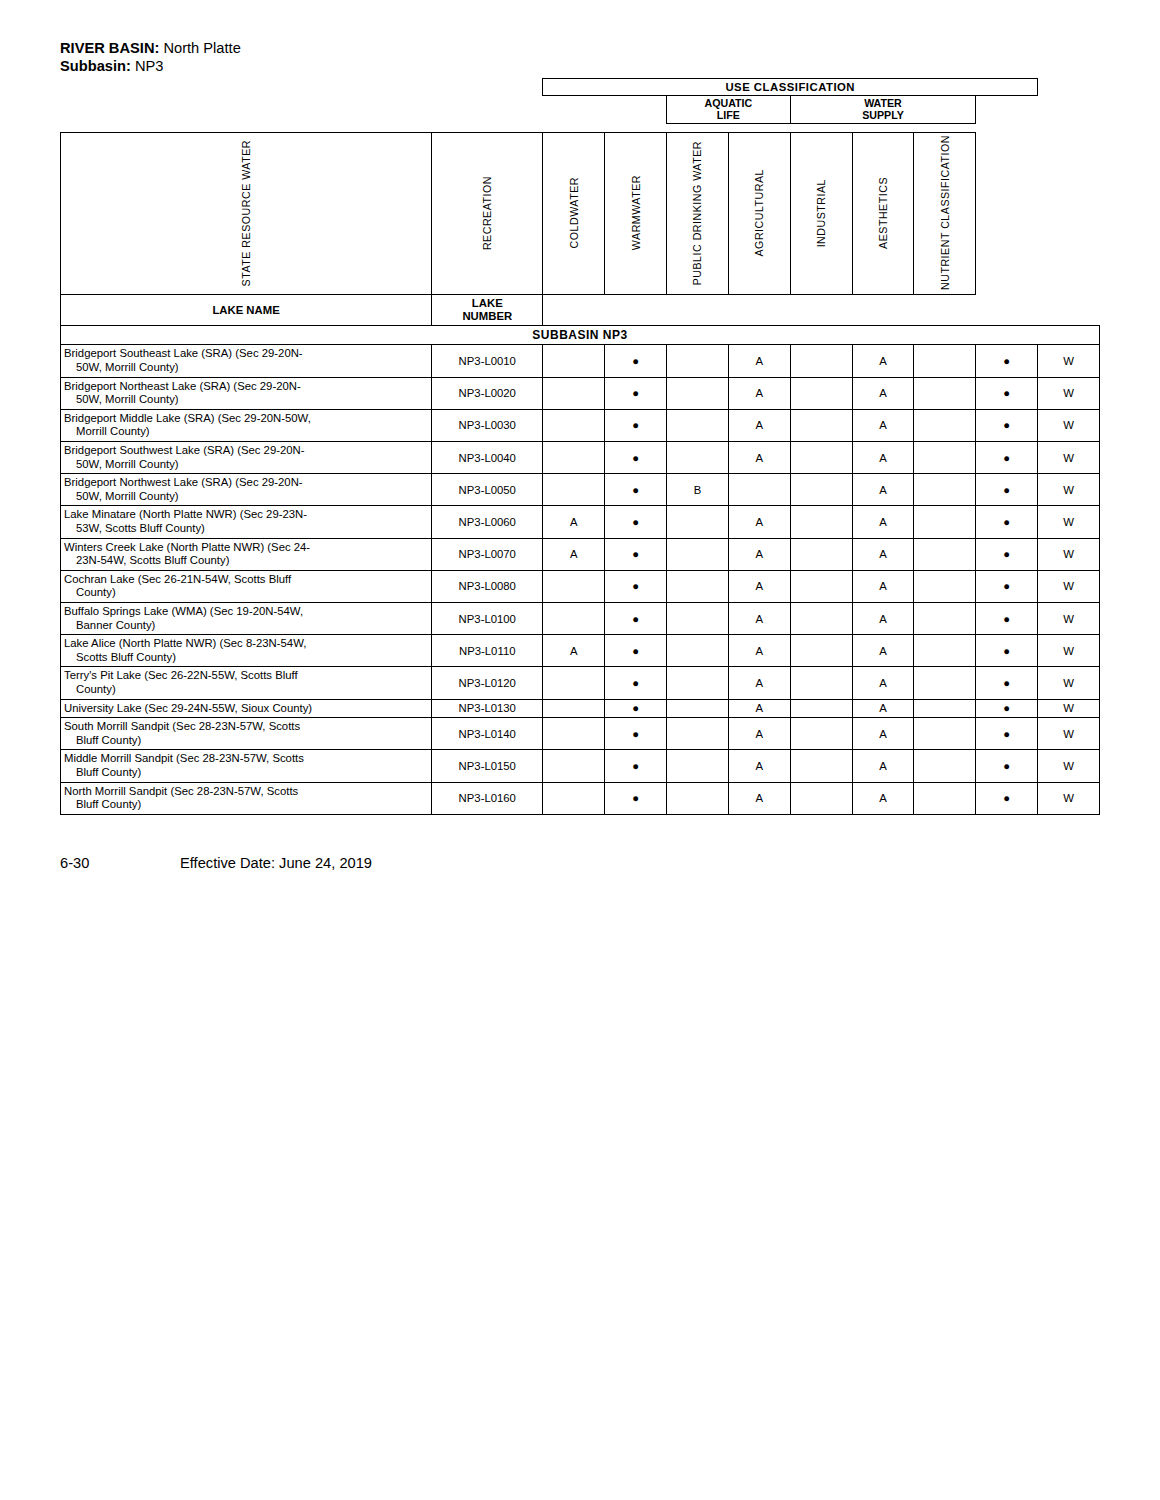RIVER BASIN: North Platte
Subbasin: NP3
| | | USE CLASSIFICATION | |
| --- | --- | --- | --- |
| | | AQUATIC LIFE | WATER SUPPLY | |
| STATE RESOURCE WATER | RECREATION | COLDWATER | WARMWATER | PUBLIC DRINKING WATER | AGRICULTURAL | INDUSTRIAL | AESTHETICS | NUTRIENT CLASSIFICATION | | |
| LAKE NAME | LAKE NUMBER | | | | | | | | | |
| SUBBASIN NP3 |
| Bridgeport Southeast Lake (SRA) (Sec 29-20N- 50W, Morrill County) | NP3-L0010 | | ● | | A | | A | | ● | W |
| Bridgeport Northeast Lake (SRA) (Sec 29-20N- 50W, Morrill County) | NP3-L0020 | | ● | | A | | A | | ● | W |
| Bridgeport Middle Lake (SRA) (Sec 29-20N-50W, Morrill County) | NP3-L0030 | | ● | | A | | A | | ● | W |
| Bridgeport Southwest Lake (SRA) (Sec 29-20N- 50W, Morrill County) | NP3-L0040 | | ● | | A | | A | | ● | W |
| Bridgeport Northwest Lake (SRA) (Sec 29-20N- 50W, Morrill County) | NP3-L0050 | | ● | B | | | A | | ● | W |
| Lake Minatare (North Platte NWR) (Sec 29-23N- 53W, Scotts Bluff County) | NP3-L0060 | A | ● | | A | | A | | ● | W |
| Winters Creek Lake (North Platte NWR) (Sec 24- 23N-54W, Scotts Bluff County) | NP3-L0070 | A | ● | | A | | A | | ● | W |
| Cochran Lake (Sec 26-21N-54W, Scotts Bluff County) | NP3-L0080 | | ● | | A | | A | | ● | W |
| Buffalo Springs Lake (WMA) (Sec 19-20N-54W, Banner County) | NP3-L0100 | | ● | | A | | A | | ● | W |
| Lake Alice (North Platte NWR) (Sec 8-23N-54W, Scotts Bluff County) | NP3-L0110 | A | ● | | A | | A | | ● | W |
| Terry's Pit Lake (Sec 26-22N-55W, Scotts Bluff County) | NP3-L0120 | | ● | | A | | A | | ● | W |
| University Lake (Sec 29-24N-55W, Sioux County) | NP3-L0130 | | ● | | A | | A | | ● | W |
| South Morrill Sandpit (Sec 28-23N-57W, Scotts Bluff County) | NP3-L0140 | | ● | | A | | A | | ● | W |
| Middle Morrill Sandpit (Sec 28-23N-57W, Scotts Bluff County) | NP3-L0150 | | ● | | A | | A | | ● | W |
| North Morrill Sandpit (Sec 28-23N-57W, Scotts Bluff County) | NP3-L0160 | | ● | | A | | A | | ● | W |
6-30 Effective Date: June 24, 2019